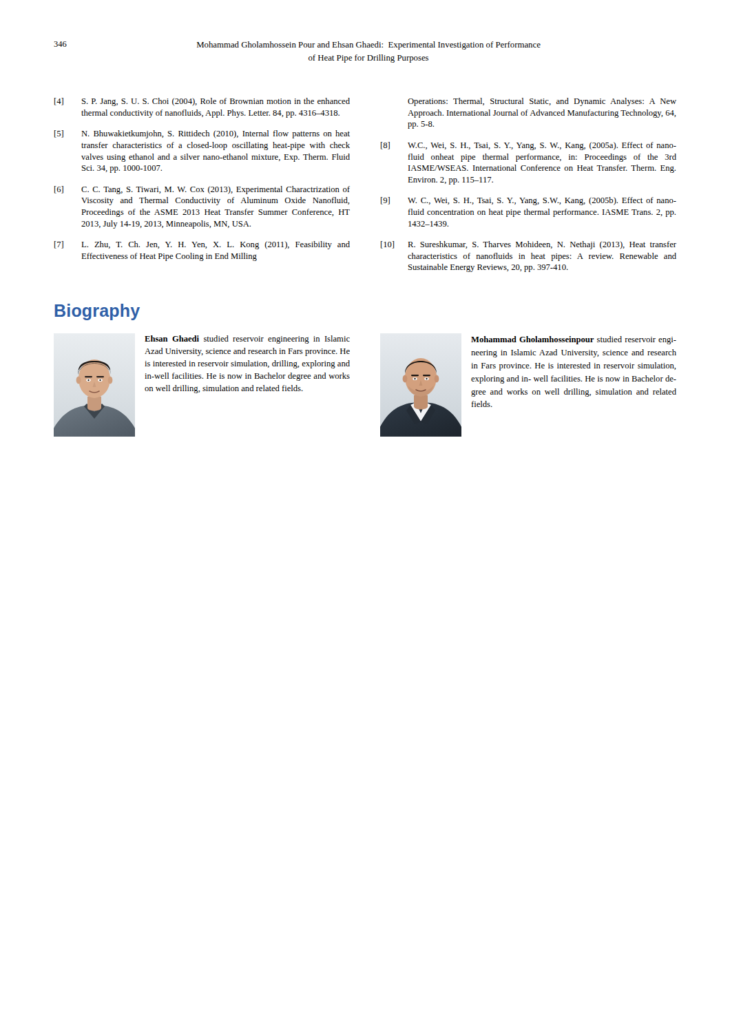346
Mohammad Gholamhossein Pour and Ehsan Ghaedi: Experimental Investigation of Performance
of Heat Pipe for Drilling Purposes
[4] S. P. Jang, S. U. S. Choi (2004), Role of Brownian motion in the enhanced thermal conductivity of nanofluids, Appl. Phys. Letter. 84, pp. 4316–4318.
[5] N. Bhuwakietkumjohn, S. Rittidech (2010), Internal flow patterns on heat transfer characteristics of a closed-loop oscillating heat-pipe with check valves using ethanol and a silver nano-ethanol mixture, Exp. Therm. Fluid Sci. 34, pp. 1000-1007.
[6] C. C. Tang, S. Tiwari, M. W. Cox (2013), Experimental Charactrization of Viscosity and Thermal Conductivity of Aluminum Oxide Nanofluid, Proceedings of the ASME 2013 Heat Transfer Summer Conference, HT 2013, July 14-19, 2013, Minneapolis, MN, USA.
[7] L. Zhu, T. Ch. Jen, Y. H. Yen, X. L. Kong (2011), Feasibility and Effectiveness of Heat Pipe Cooling in End Milling
Operations: Thermal, Structural Static, and Dynamic Analyses: A New Approach. International Journal of Advanced Manufacturing Technology, 64, pp. 5-8.
[8] W.C., Wei, S. H., Tsai, S. Y., Yang, S. W., Kang, (2005a). Effect of nano-fluid onheat pipe thermal performance, in: Proceedings of the 3rd IASME/WSEAS. International Conference on Heat Transfer. Therm. Eng. Environ. 2, pp. 115–117.
[9] W. C., Wei, S. H., Tsai, S. Y., Yang, S.W., Kang, (2005b). Effect of nano-fluid concentration on heat pipe thermal performance. IASME Trans. 2, pp. 1432–1439.
[10] R. Sureshkumar, S. Tharves Mohideen, N. Nethaji (2013), Heat transfer characteristics of nanofluids in heat pipes: A review. Renewable and Sustainable Energy Reviews, 20, pp. 397-410.
Biography
Ehsan Ghaedi studied reservoir engineering in Islamic Azad University, science and research in Fars province. He is interested in reservoir simulation, drilling, exploring and in-well facilities. He is now in Bachelor degree and works on well drilling, simulation and related fields.
Mohammad Gholamhosseinpour studied reservoir engineering in Islamic Azad University, science and research in Fars province. He is interested in reservoir simulation, exploring and in- well facilities. He is now in Bachelor degree and works on well drilling, simulation and related fields.